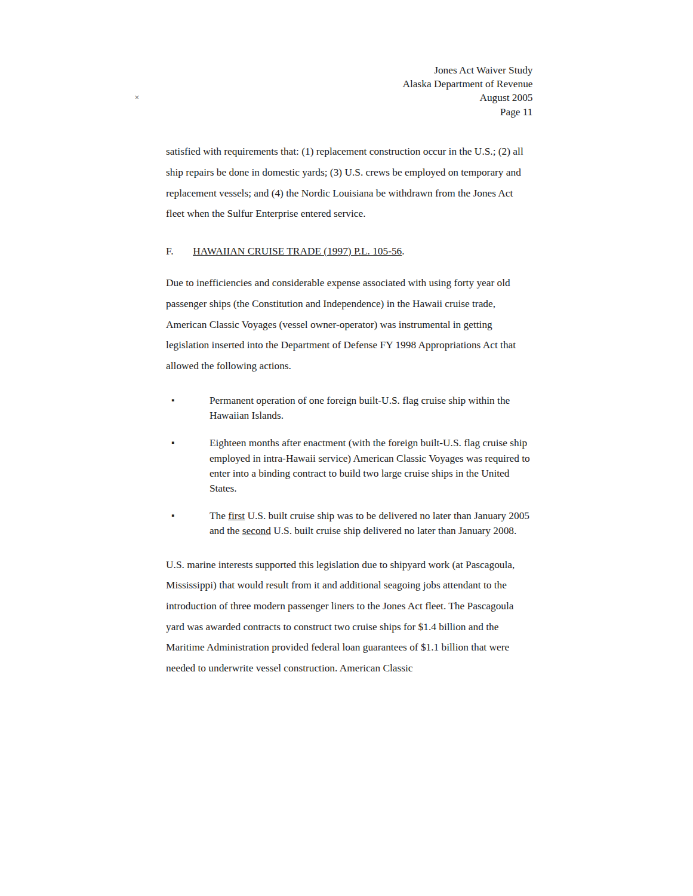×
Jones Act Waiver Study
Alaska Department of Revenue
August 2005
Page 11
satisfied with requirements that: (1) replacement construction occur in the U.S.; (2) all ship repairs be done in domestic yards; (3) U.S. crews be employed on temporary and replacement vessels; and (4) the Nordic Louisiana be withdrawn from the Jones Act fleet when the Sulfur Enterprise entered service.
F. HAWAIIAN CRUISE TRADE (1997) P.L. 105-56.
Due to inefficiencies and considerable expense associated with using forty year old passenger ships (the Constitution and Independence) in the Hawaii cruise trade, American Classic Voyages (vessel owner-operator) was instrumental in getting legislation inserted into the Department of Defense FY 1998 Appropriations Act that allowed the following actions.
Permanent operation of one foreign built-U.S. flag cruise ship within the Hawaiian Islands.
Eighteen months after enactment (with the foreign built-U.S. flag cruise ship employed in intra-Hawaii service) American Classic Voyages was required to enter into a binding contract to build two large cruise ships in the United States.
The first U.S. built cruise ship was to be delivered no later than January 2005 and the second U.S. built cruise ship delivered no later than January 2008.
U.S. marine interests supported this legislation due to shipyard work (at Pascagoula, Mississippi) that would result from it and additional seagoing jobs attendant to the introduction of three modern passenger liners to the Jones Act fleet. The Pascagoula yard was awarded contracts to construct two cruise ships for $1.4 billion and the Maritime Administration provided federal loan guarantees of $1.1 billion that were needed to underwrite vessel construction. American Classic